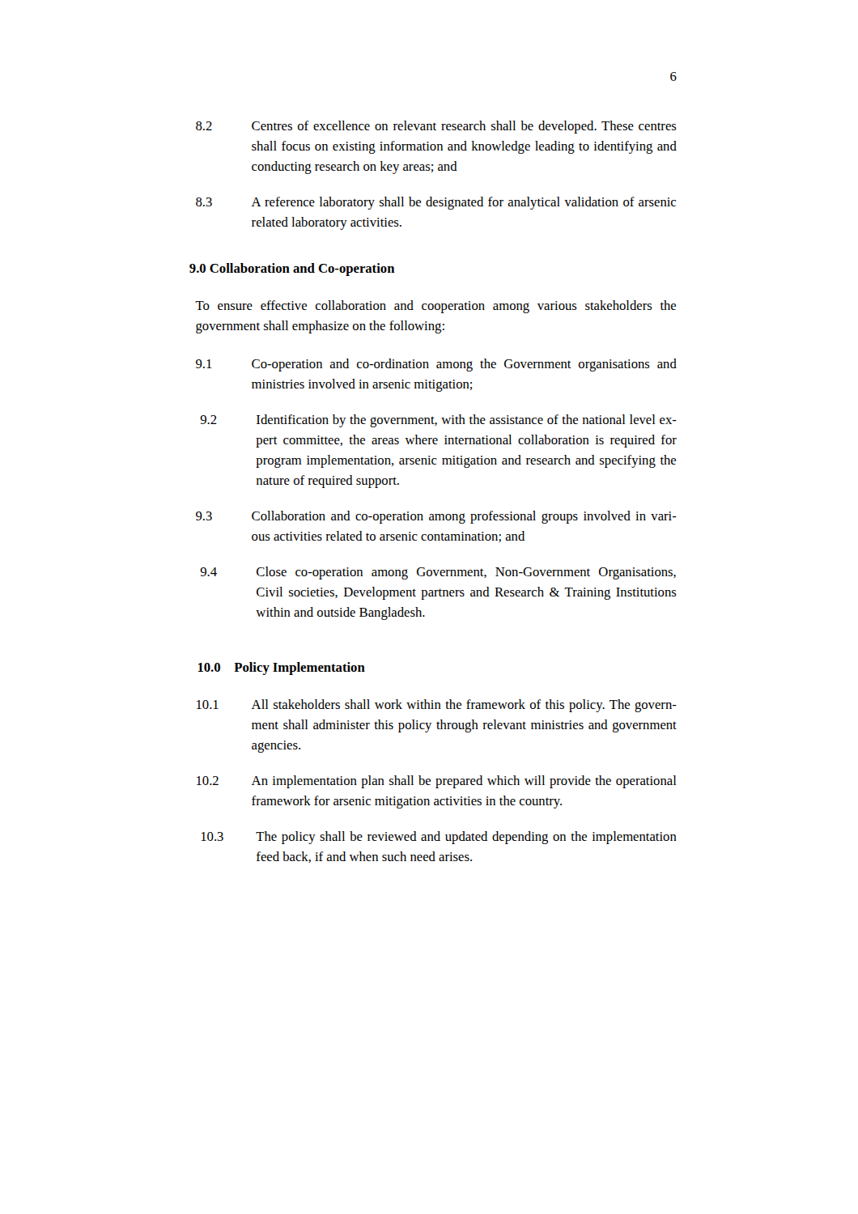6
8.2
Centres of excellence on relevant research shall be developed. These centres shall focus on existing information and knowledge leading to identifying and conducting research on key areas; and
8.3
A reference laboratory shall be designated for analytical validation of arsenic related laboratory activities.
9.0 Collaboration and Co-operation
To ensure effective collaboration and cooperation among various stakeholders the government shall emphasize on the following:
9.1
Co-operation and co-ordination among the Government organisations and ministries involved in arsenic mitigation;
9.2
Identification by the government, with the assistance of the national level expert committee, the areas where international collaboration is required for program implementation, arsenic mitigation and research and specifying the nature of required support.
9.3
Collaboration and co-operation among professional groups involved in various activities related to arsenic contamination; and
9.4
Close co-operation among Government, Non-Government Organisations, Civil societies, Development partners and Research & Training Institutions within and outside Bangladesh.
10.0 Policy Implementation
10.1
All stakeholders shall work within the framework of this policy. The government shall administer this policy through relevant ministries and government agencies.
10.2
An implementation plan shall be prepared which will provide the operational framework for arsenic mitigation activities in the country.
10.3
The policy shall be reviewed and updated depending on the implementation feed back, if and when such need arises.